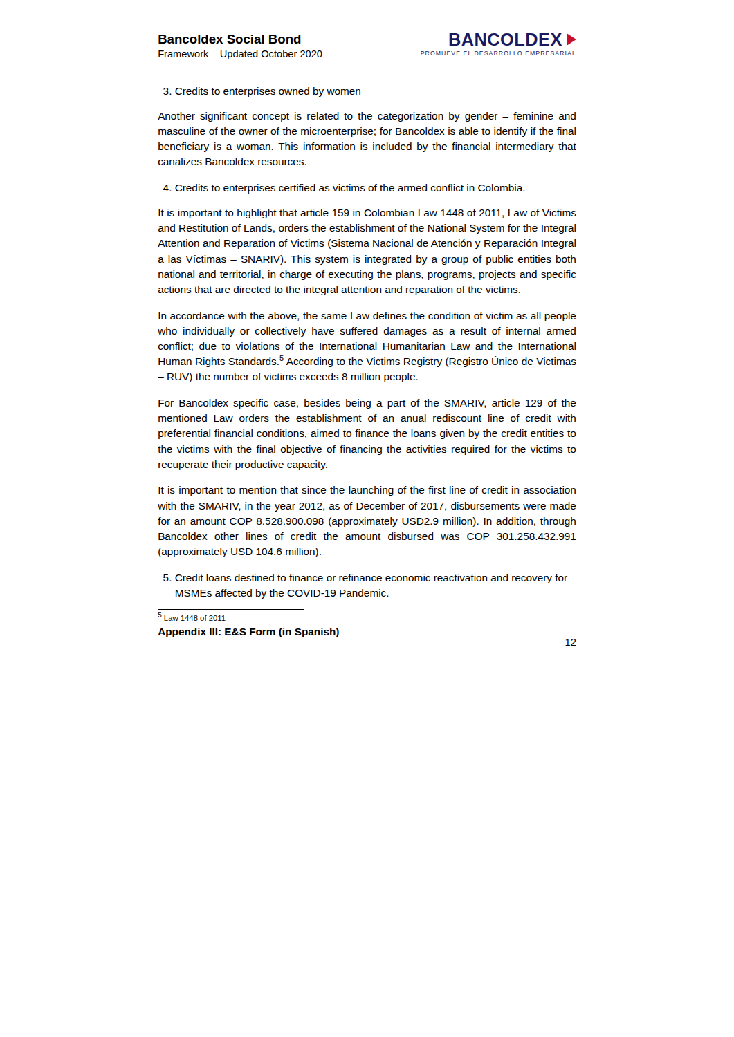Bancoldex Social Bond
Framework – Updated October 2020
BANCOLDEX
PROMUEVE EL DESARROLLO EMPRESARIAL
Credits to enterprises owned by women
Another significant concept is related to the categorization by gender – feminine and masculine of the owner of the microenterprise; for Bancoldex is able to identify if the final beneficiary is a woman. This information is included by the financial intermediary that canalizes Bancoldex resources.
Credits to enterprises certified as victims of the armed conflict in Colombia.
It is important to highlight that article 159 in Colombian Law 1448 of 2011, Law of Victims and Restitution of Lands, orders the establishment of the National System for the Integral Attention and Reparation of Victims (Sistema Nacional de Atención y Reparación Integral a las Víctimas – SNARIV). This system is integrated by a group of public entities both national and territorial, in charge of executing the plans, programs, projects and specific actions that are directed to the integral attention and reparation of the victims.
In accordance with the above, the same Law defines the condition of victim as all people who individually or collectively have suffered damages as a result of internal armed conflict; due to violations of the International Humanitarian Law and the International Human Rights Standards.5 According to the Victims Registry (Registro Único de Victimas – RUV) the number of victims exceeds 8 million people.
For Bancoldex specific case, besides being a part of the SMARIV, article 129 of the mentioned Law orders the establishment of an anual rediscount line of credit with preferential financial conditions, aimed to finance the loans given by the credit entities to the victims with the final objective of financing the activities required for the victims to recuperate their productive capacity.
It is important to mention that since the launching of the first line of credit in association with the SMARIV, in the year 2012, as of December of 2017, disbursements were made for an amount COP 8.528.900.098 (approximately USD2.9 million). In addition, through Bancoldex other lines of credit the amount disbursed was COP 301.258.432.991 (approximately USD 104.6 million).
Credit loans destined to finance or refinance economic reactivation and recovery for MSMEs affected by the COVID-19 Pandemic.
Appendix III: E&S Form (in Spanish)
5 Law 1448 of 2011
12